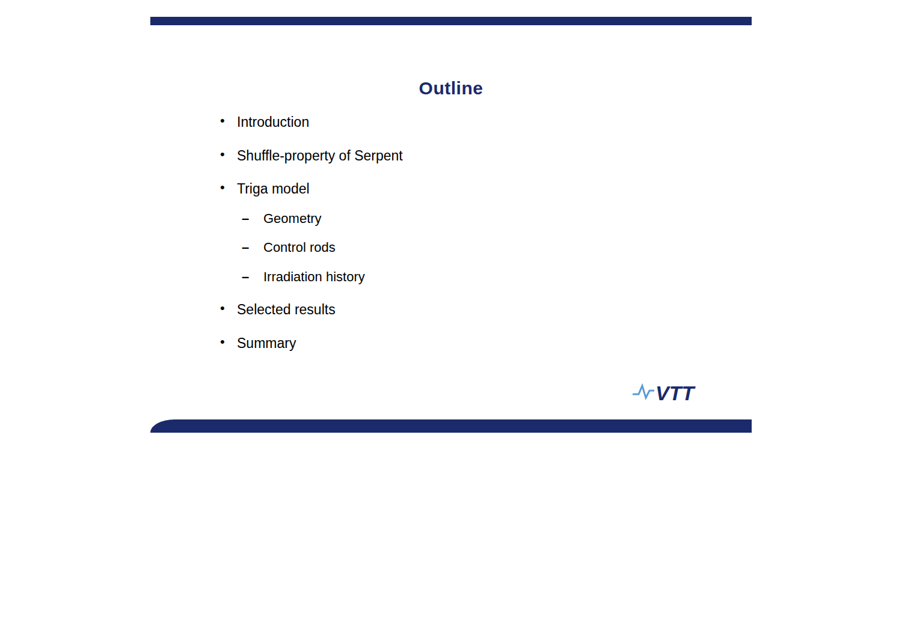Outline
Introduction
Shuffle-property of Serpent
Triga model
Geometry
Control rods
Irradiation history
Selected results
Summary
VTT VTT